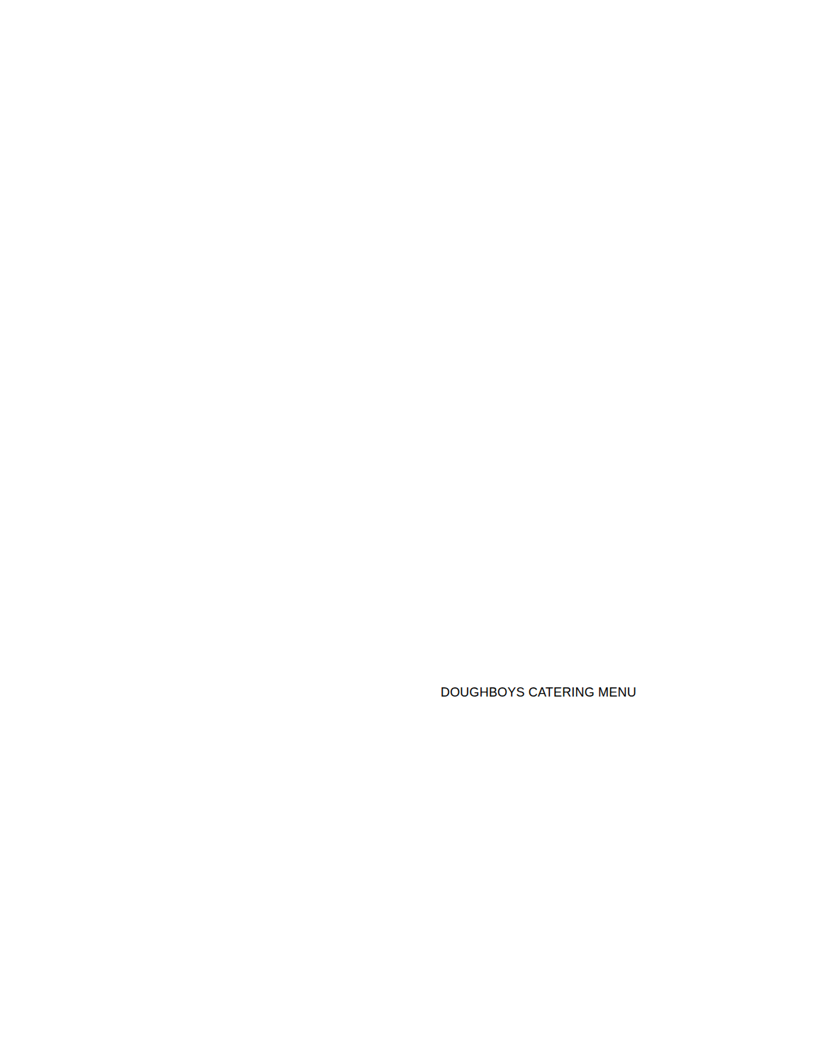DOUGHBOYS CATERING MENU